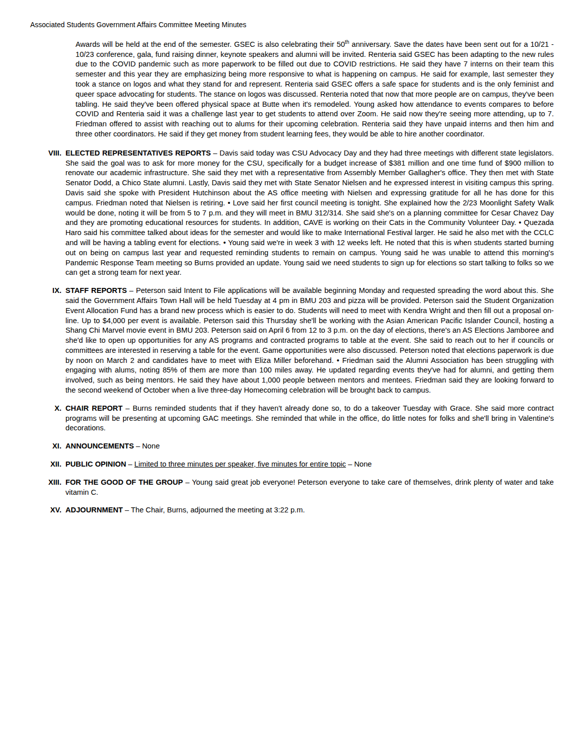Associated Students Government Affairs Committee Meeting Minutes
Awards will be held at the end of the semester. GSEC is also celebrating their 50th anniversary. Save the dates have been sent out for a 10/21 - 10/23 conference, gala, fund raising dinner, keynote speakers and alumni will be invited. Renteria said GSEC has been adapting to the new rules due to the COVID pandemic such as more paperwork to be filled out due to COVID restrictions. He said they have 7 interns on their team this semester and this year they are emphasizing being more responsive to what is happening on campus. He said for example, last semester they took a stance on logos and what they stand for and represent. Renteria said GSEC offers a safe space for students and is the only feminist and queer space advocating for students. The stance on logos was discussed. Renteria noted that now that more people are on campus, they've been tabling. He said they've been offered physical space at Butte when it's remodeled. Young asked how attendance to events compares to before COVID and Renteria said it was a challenge last year to get students to attend over Zoom. He said now they're seeing more attending, up to 7. Friedman offered to assist with reaching out to alums for their upcoming celebration. Renteria said they have unpaid interns and then him and three other coordinators. He said if they get money from student learning fees, they would be able to hire another coordinator.
VIII. ELECTED REPRESENTATIVES REPORTS – Davis said today was CSU Advocacy Day and they had three meetings with different state legislators. She said the goal was to ask for more money for the CSU, specifically for a budget increase of $381 million and one time fund of $900 million to renovate our academic infrastructure. She said they met with a representative from Assembly Member Gallagher's office. They then met with State Senator Dodd, a Chico State alumni. Lastly, Davis said they met with State Senator Nielsen and he expressed interest in visiting campus this spring. Davis said she spoke with President Hutchinson about the AS office meeting with Nielsen and expressing gratitude for all he has done for this campus. Friedman noted that Nielsen is retiring. • Love said her first council meeting is tonight. She explained how the 2/23 Moonlight Safety Walk would be done, noting it will be from 5 to 7 p.m. and they will meet in BMU 312/314. She said she's on a planning committee for Cesar Chavez Day and they are promoting educational resources for students. In addition, CAVE is working on their Cats in the Community Volunteer Day. • Quezada Haro said his committee talked about ideas for the semester and would like to make International Festival larger. He said he also met with the CCLC and will be having a tabling event for elections. • Young said we're in week 3 with 12 weeks left. He noted that this is when students started burning out on being on campus last year and requested reminding students to remain on campus. Young said he was unable to attend this morning's Pandemic Response Team meeting so Burns provided an update. Young said we need students to sign up for elections so start talking to folks so we can get a strong team for next year.
IX. STAFF REPORTS – Peterson said Intent to File applications will be available beginning Monday and requested spreading the word about this. She said the Government Affairs Town Hall will be held Tuesday at 4 pm in BMU 203 and pizza will be provided. Peterson said the Student Organization Event Allocation Fund has a brand new process which is easier to do. Students will need to meet with Kendra Wright and then fill out a proposal on-line. Up to $4,000 per event is available. Peterson said this Thursday she'll be working with the Asian American Pacific Islander Council, hosting a Shang Chi Marvel movie event in BMU 203. Peterson said on April 6 from 12 to 3 p.m. on the day of elections, there's an AS Elections Jamboree and she'd like to open up opportunities for any AS programs and contracted programs to table at the event. She said to reach out to her if councils or committees are interested in reserving a table for the event. Game opportunities were also discussed. Peterson noted that elections paperwork is due by noon on March 2 and candidates have to meet with Eliza Miller beforehand. • Friedman said the Alumni Association has been struggling with engaging with alums, noting 85% of them are more than 100 miles away. He updated regarding events they've had for alumni, and getting them involved, such as being mentors. He said they have about 1,000 people between mentors and mentees. Friedman said they are looking forward to the second weekend of October when a live three-day Homecoming celebration will be brought back to campus.
X. CHAIR REPORT – Burns reminded students that if they haven't already done so, to do a takeover Tuesday with Grace. She said more contract programs will be presenting at upcoming GAC meetings. She reminded that while in the office, do little notes for folks and she'll bring in Valentine's decorations.
XI. ANNOUNCEMENTS – None
XII. PUBLIC OPINION – Limited to three minutes per speaker, five minutes for entire topic – None
XIII. FOR THE GOOD OF THE GROUP – Young said great job everyone! Peterson everyone to take care of themselves, drink plenty of water and take vitamin C.
XV. ADJOURNMENT – The Chair, Burns, adjourned the meeting at 3:22 p.m.